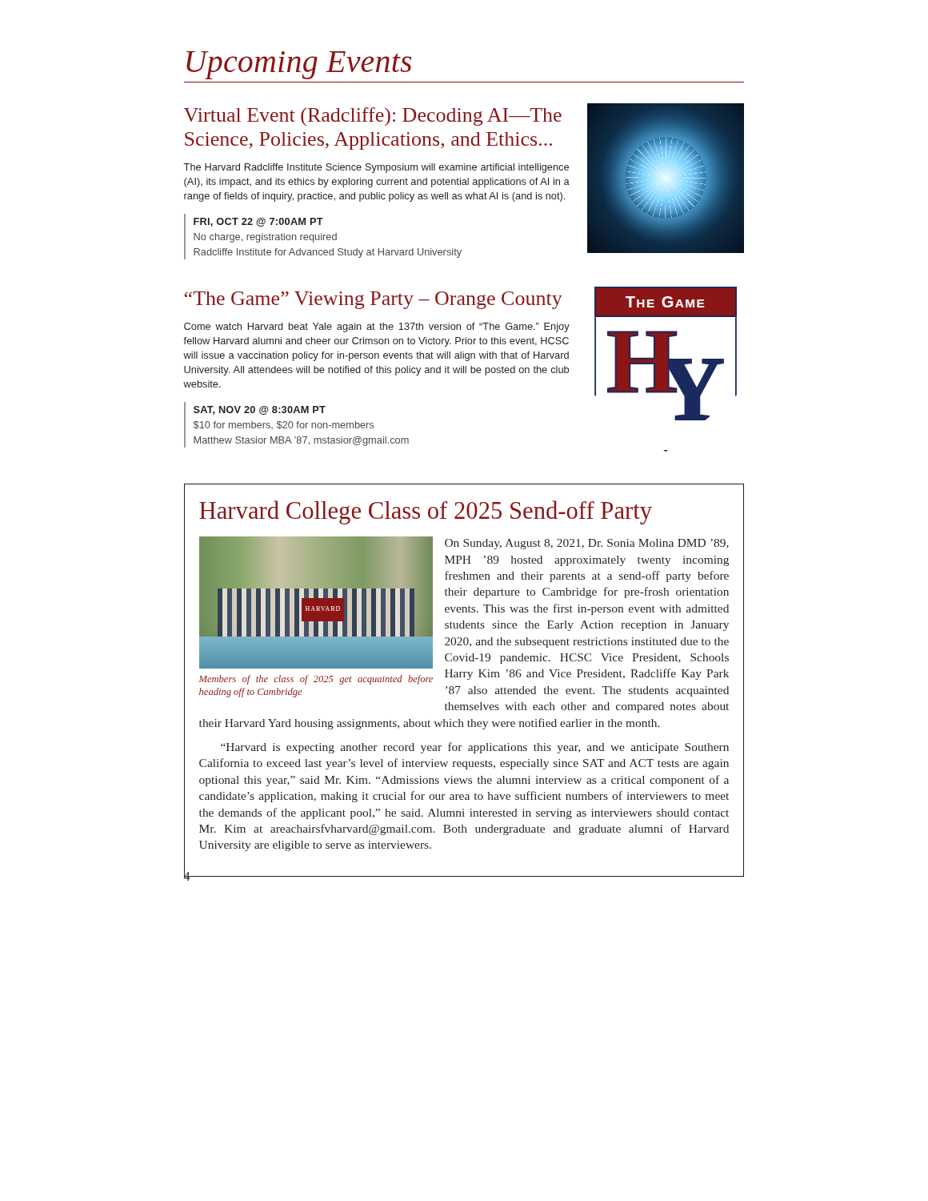Upcoming Events
Virtual Event (Radcliffe): Decoding AI—The Science, Policies, Applications, and Ethics...
The Harvard Radcliffe Institute Science Symposium will examine artificial intelligence (AI), its impact, and its ethics by exploring current and potential applications of AI in a range of fields of inquiry, practice, and public policy as well as what AI is (and is not).
FRI, OCT 22 @ 7:00AM PT
No charge, registration required
Radcliffe Institute for Advanced Study at Harvard University
“The Game” Viewing Party – Orange County
Come watch Harvard beat Yale again at the 137th version of “The Game.” Enjoy fellow Harvard alumni and cheer our Crimson on to Victory. Prior to this event, HCSC will issue a vaccination policy for in-person events that will align with that of Harvard University. All attendees will be notified of this policy and it will be posted on the club website.
SAT, NOV 20 @ 8:30AM PT
$10 for members, $20 for non-members
Matthew Stasior MBA ’87, mstasior@gmail.com
THE GAME
HY
Harvard College Class of 2025 Send-off Party
HARVARD
Members of the class of 2025 get acquainted before heading off to Cambridge
On Sunday, August 8, 2021, Dr. Sonia Molina DMD ’89, MPH ’89 hosted approximately twenty incoming freshmen and their parents at a send-off party before their departure to Cambridge for pre-frosh orientation events. This was the first in-person event with admitted students since the Early Action reception in January 2020, and the subsequent restrictions instituted due to the Covid-19 pandemic. HCSC Vice President, Schools Harry Kim ’86 and Vice President, Radcliffe Kay Park ’87 also attended the event. The students acquainted themselves with each other and compared notes about their Harvard Yard housing assignments, about which they were notified earlier in the month.
“Harvard is expecting another record year for applications this year, and we anticipate Southern California to exceed last year’s level of interview requests, especially since SAT and ACT tests are again optional this year,” said Mr. Kim. “Admissions views the alumni interview as a critical component of a candidate’s application, making it crucial for our area to have sufficient numbers of interviewers to meet the demands of the applicant pool,” he said. Alumni interested in serving as interviewers should contact Mr. Kim at areachairsfvharvard@gmail.com. Both undergraduate and graduate alumni of Harvard University are eligible to serve as interviewers.
4